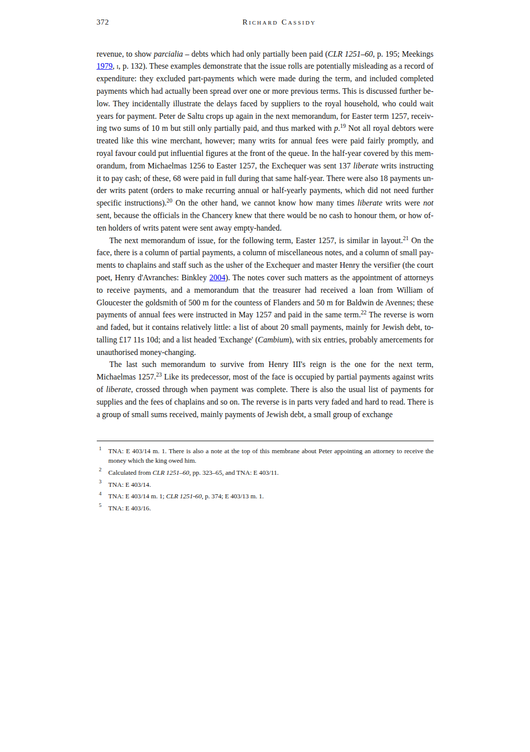372 Richard Cassidy
revenue, to show parcialia – debts which had only partially been paid (CLR 1251–60, p. 195; Meekings 1979, i, p. 132). These examples demonstrate that the issue rolls are potentially misleading as a record of expenditure: they excluded part-payments which were made during the term, and included completed payments which had actually been spread over one or more previous terms. This is discussed further below. They incidentally illustrate the delays faced by suppliers to the royal household, who could wait years for payment. Peter de Saltu crops up again in the next memorandum, for Easter term 1257, receiving two sums of 10 m but still only partially paid, and thus marked with p.19 Not all royal debtors were treated like this wine merchant, however; many writs for annual fees were paid fairly promptly, and royal favour could put influential figures at the front of the queue. In the half-year covered by this memorandum, from Michaelmas 1256 to Easter 1257, the Exchequer was sent 137 liberate writs instructing it to pay cash; of these, 68 were paid in full during that same half-year. There were also 18 payments under writs patent (orders to make recurring annual or half-yearly payments, which did not need further specific instructions).20 On the other hand, we cannot know how many times liberate writs were not sent, because the officials in the Chancery knew that there would be no cash to honour them, or how often holders of writs patent were sent away empty-handed.
The next memorandum of issue, for the following term, Easter 1257, is similar in layout.21 On the face, there is a column of partial payments, a column of miscellaneous notes, and a column of small payments to chaplains and staff such as the usher of the Exchequer and master Henry the versifier (the court poet, Henry d'Avranches: Binkley 2004). The notes cover such matters as the appointment of attorneys to receive payments, and a memorandum that the treasurer had received a loan from William of Gloucester the goldsmith of 500 m for the countess of Flanders and 50 m for Baldwin de Avennes; these payments of annual fees were instructed in May 1257 and paid in the same term.22 The reverse is worn and faded, but it contains relatively little: a list of about 20 small payments, mainly for Jewish debt, totalling £17 11s 10d; and a list headed 'Exchange' (Cambium), with six entries, probably amercements for unauthorised money-changing.
The last such memorandum to survive from Henry III's reign is the one for the next term, Michaelmas 1257.23 Like its predecessor, most of the face is occupied by partial payments against writs of liberate, crossed through when payment was complete. There is also the usual list of payments for supplies and the fees of chaplains and so on. The reverse is in parts very faded and hard to read. There is a group of small sums received, mainly payments of Jewish debt, a small group of exchange
TNA: E 403/14 m. 1. There is also a note at the top of this membrane about Peter appointing an attorney to receive the money which the king owed him.
Calculated from CLR 1251–60, pp. 323–65, and TNA: E 403/11.
TNA: E 403/14.
TNA: E 403/14 m. 1; CLR 1251-60, p. 374; E 403/13 m. 1.
TNA: E 403/16.